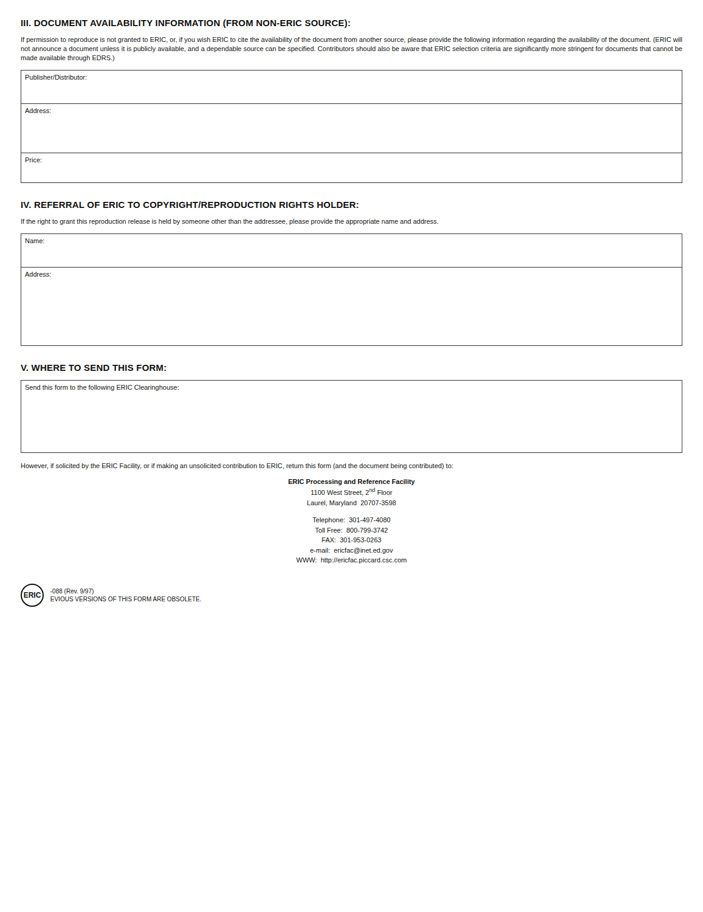III. DOCUMENT AVAILABILITY INFORMATION (FROM NON-ERIC SOURCE):
If permission to reproduce is not granted to ERIC, or, if you wish ERIC to cite the availability of the document from another source, please provide the following information regarding the availability of the document. (ERIC will not announce a document unless it is publicly available, and a dependable source can be specified. Contributors should also be aware that ERIC selection criteria are significantly more stringent for documents that cannot be made available through EDRS.)
| Publisher/Distributor: |
| Address: |
| Price: |
IV. REFERRAL OF ERIC TO COPYRIGHT/REPRODUCTION RIGHTS HOLDER:
If the right to grant this reproduction release is held by someone other than the addressee, please provide the appropriate name and address.
| Name: |
| Address: |
V. WHERE TO SEND THIS FORM:
| Send this form to the following ERIC Clearinghouse: |
However, if solicited by the ERIC Facility, or if making an unsolicited contribution to ERIC, return this form (and the document being contributed) to:
ERIC Processing and Reference Facility
1100 West Street, 2nd Floor
Laurel, Maryland 20707-3598
Telephone: 301-497-4080
Toll Free: 800-799-3742
FAX: 301-953-0263
e-mail: ericfac@inet.ed.gov
WWW: http://ericfac.piccard.csc.com
ERIC -088 (Rev. 9/97)
EVIOUS VERSIONS OF THIS FORM ARE OBSOLETE.